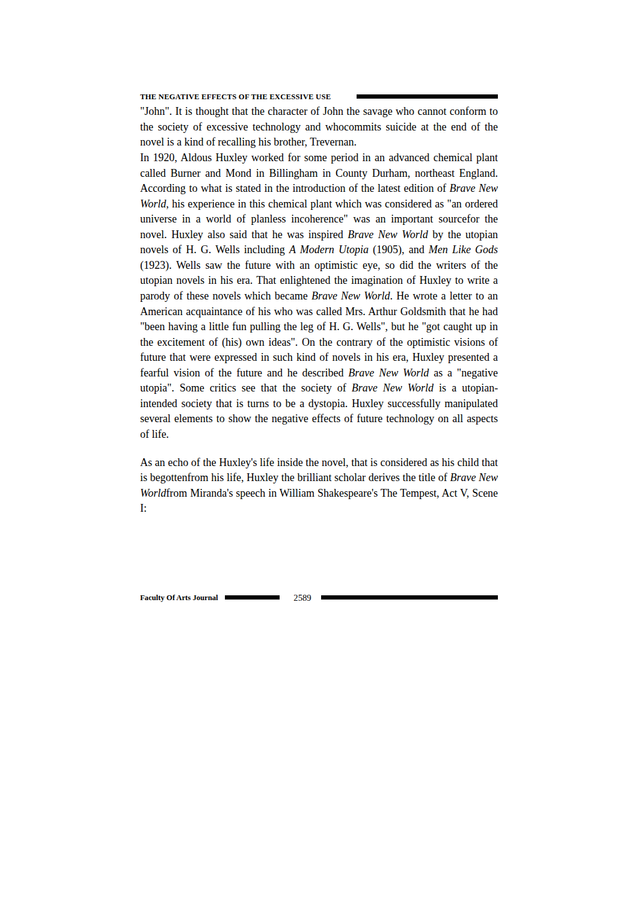THE NEGATIVE EFFECTS OF THE EXCESSIVE USE
"John". It is thought that the character of John the savage who cannot conform to the society of excessive technology and whocommits suicide at the end of the novel is a kind of recalling his brother, Trevernan.
In 1920, Aldous Huxley worked for some period in an advanced chemical plant called Burner and Mond in Billingham in County Durham, northeast England. According to what is stated in the introduction of the latest edition of Brave New World, his experience in this chemical plant which was considered as "an ordered universe in a world of planless incoherence" was an important sourcefor the novel. Huxley also said that he was inspired Brave New World by the utopian novels of H. G. Wells including A Modern Utopia (1905), and Men Like Gods (1923). Wells saw the future with an optimistic eye, so did the writers of the utopian novels in his era. That enlightened the imagination of Huxley to write a parody of these novels which became Brave New World. He wrote a letter to an American acquaintance of his who was called Mrs. Arthur Goldsmith that he had "been having a little fun pulling the leg of H. G. Wells", but he "got caught up in the excitement of (his) own ideas". On the contrary of the optimistic visions of future that were expressed in such kind of novels in his era, Huxley presented a fearful vision of the future and he described Brave New World as a "negative utopia". Some critics see that the society of Brave New World is a utopian-intended society that is turns to be a dystopia. Huxley successfully manipulated several elements to show the negative effects of future technology on all aspects of life.
As an echo of the Huxley's life inside the novel, that is considered as his child that is begottenfrom his life, Huxley the brilliant scholar derives the title of Brave New Worldfrom Miranda's speech in William Shakespeare's The Tempest, Act V, Scene I:
Faculty Of Arts Journal 2589